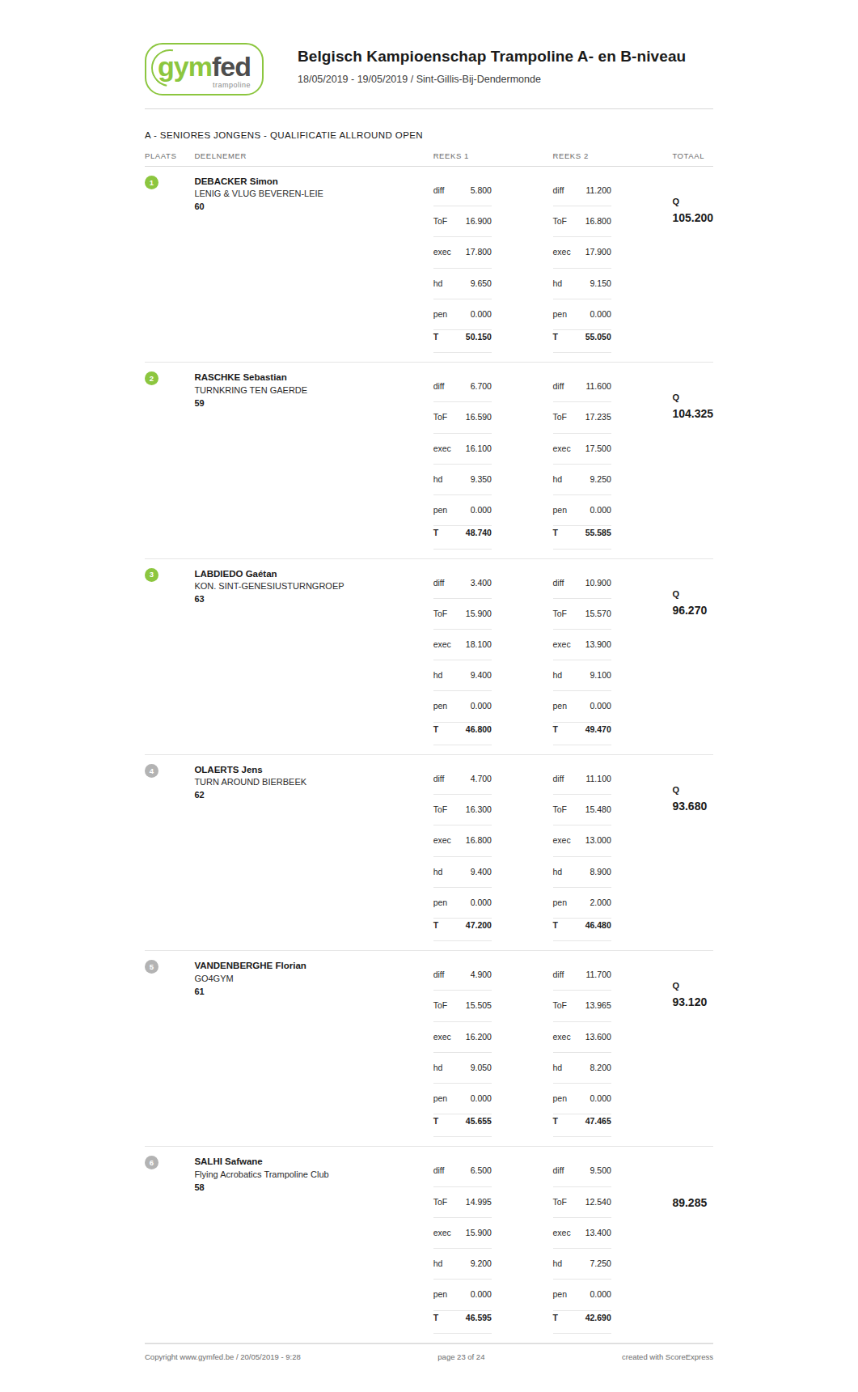gym fed
trampoline
Belgisch Kampioenschap Trampoline A- en B-niveau
18/05/2019 - 19/05/2019 / Sint-Gillis-Bij-Dendermonde
A - SENIORES JONGENS - QUALIFICATIE ALLROUND OPEN
| PLAATS | DEELNEMER | REEKS 1 | REEKS 2 | TOTAAL |
| --- | --- | --- | --- | --- |
| 1 | DEBACKER Simon LENIG & VLUG BEVEREN-LEIE 60 | / diff / 5.800 / / ToF / 16.900 / / exec / 17.800 / / hd / 9.650 / / pen / 0.000 / / T / 50.150 / | / diff / 11.200 / / ToF / 16.800 / / exec / 17.900 / / hd / 9.150 / / pen / 0.000 / / T / 55.050 / | Q 105.200 |
| 2 | RASCHKE Sebastian TURNKRING TEN GAERDE 59 | / diff / 6.700 / / ToF / 16.590 / / exec / 16.100 / / hd / 9.350 / / pen / 0.000 / / T / 48.740 / | / diff / 11.600 / / ToF / 17.235 / / exec / 17.500 / / hd / 9.250 / / pen / 0.000 / / T / 55.585 / | Q 104.325 |
| 3 | LABDIEDO Gaétan KON. SINT-GENESIUSTURNGROEP 63 | / diff / 3.400 / / ToF / 15.900 / / exec / 18.100 / / hd / 9.400 / / pen / 0.000 / / T / 46.800 / | / diff / 10.900 / / ToF / 15.570 / / exec / 13.900 / / hd / 9.100 / / pen / 0.000 / / T / 49.470 / | Q 96.270 |
| 4 | OLAERTS Jens TURN AROUND BIERBEEK 62 | / diff / 4.700 / / ToF / 16.300 / / exec / 16.800 / / hd / 9.400 / / pen / 0.000 / / T / 47.200 / | / diff / 11.100 / / ToF / 15.480 / / exec / 13.000 / / hd / 8.900 / / pen / 2.000 / / T / 46.480 / | Q 93.680 |
| 5 | VANDENBERGHE Florian GO4GYM 61 | / diff / 4.900 / / ToF / 15.505 / / exec / 16.200 / / hd / 9.050 / / pen / 0.000 / / T / 45.655 / | / diff / 11.700 / / ToF / 13.965 / / exec / 13.600 / / hd / 8.200 / / pen / 0.000 / / T / 47.465 / | Q 93.120 |
| 6 | SALHI Safwane Flying Acrobatics Trampoline Club 58 | / diff / 6.500 / / ToF / 14.995 / / exec / 15.900 / / hd / 9.200 / / pen / 0.000 / / T / 46.595 / | / diff / 9.500 / / ToF / 12.540 / / exec / 13.400 / / hd / 7.250 / / pen / 0.000 / / T / 42.690 / | 89.285 |
Copyright www.gymfed.be / 20/05/2019 - 9:28
page 23 of 24
created with ScoreExpress